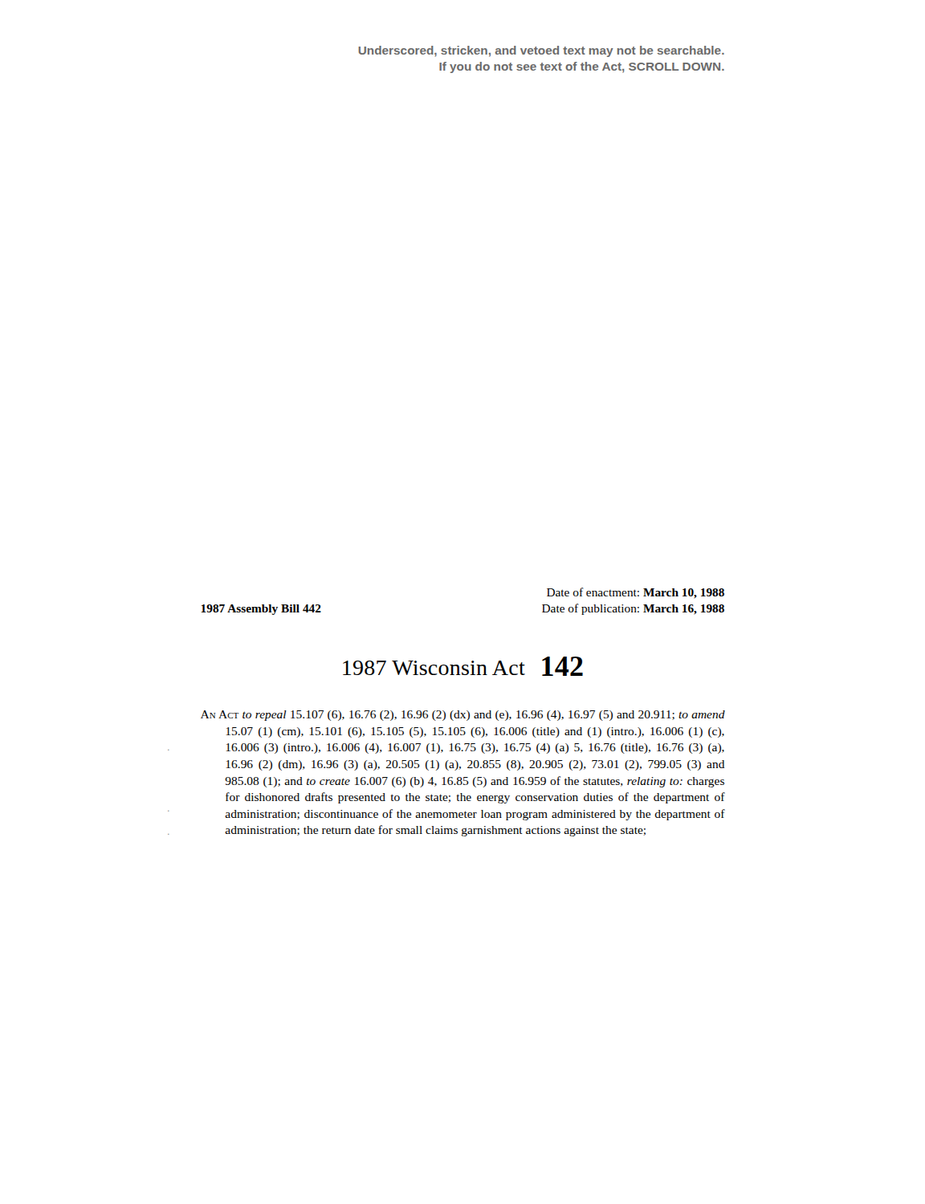Underscored, stricken, and vetoed text may not be searchable.
If you do not see text of the Act, SCROLL DOWN.
1987 Assembly Bill 442
Date of enactment: March 10, 1988
Date of publication: March 16, 1988
1987 Wisconsin Act 142
An Act to repeal 15.107 (6), 16.76 (2), 16.96 (2) (dx) and (e), 16.96 (4), 16.97 (5) and 20.911; to amend 15.07 (1) (cm), 15.101 (6), 15.105 (5), 15.105 (6), 16.006 (title) and (1) (intro.), 16.006 (1) (c), 16.006 (3) (intro.), 16.006 (4), 16.007 (1), 16.75 (3), 16.75 (4) (a) 5, 16.76 (title), 16.76 (3) (a), 16.96 (2) (dm), 16.96 (3) (a), 20.505 (1) (a), 20.855 (8), 20.905 (2), 73.01 (2), 799.05 (3) and 985.08 (1); and to create 16.007 (6) (b) 4, 16.85 (5) and 16.959 of the statutes, relating to: charges for dishonored drafts presented to the state; the energy conservation duties of the department of administration; discontinuance of the anemometer loan program administered by the department of administration; the return date for small claims garnishment actions against the state;
. . .